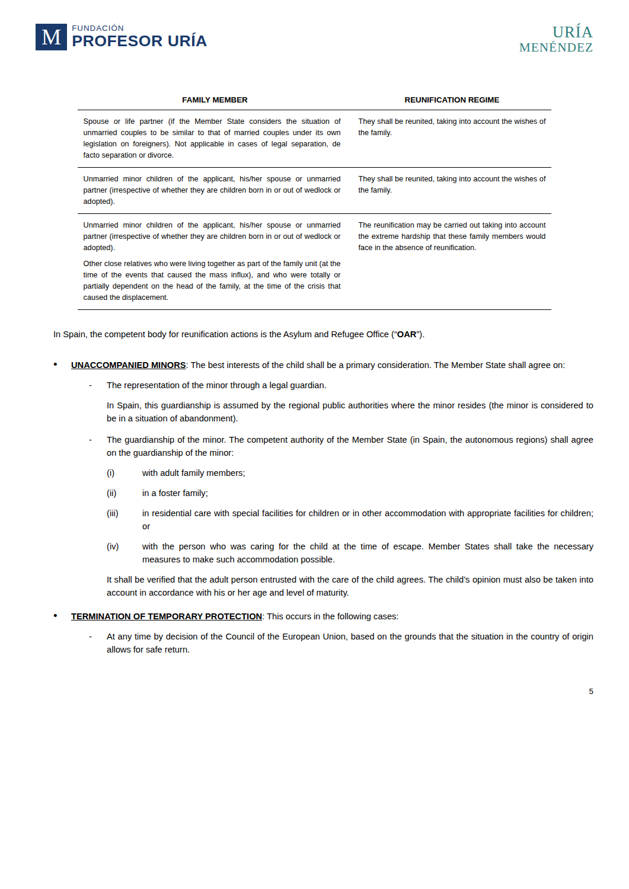M
FUNDACIÓN
PROFESOR URÍA
URÍA
MENÉNDEZ
| FAMILY MEMBER | REUNIFICATION REGIME |
| --- | --- |
| Spouse or life partner (if the Member State considers the situation of unmarried couples to be similar to that of married couples under its own legislation on foreigners). Not applicable in cases of legal separation, de facto separation or divorce. | They shall be reunited, taking into account the wishes of the family. |
| Unmarried minor children of the applicant, his/her spouse or unmarried partner (irrespective of whether they are children born in or out of wedlock or adopted). | They shall be reunited, taking into account the wishes of the family. |
| Unmarried minor children of the applicant, his/her spouse or unmarried partner (irrespective of whether they are children born in or out of wedlock or adopted). Other close relatives who were living together as part of the family unit (at the time of the events that caused the mass influx), and who were totally or partially dependent on the head of the family, at the time of the crisis that caused the displacement. | The reunification may be carried out taking into account the extreme hardship that these family members would face in the absence of reunification. |
In Spain, the competent body for reunification actions is the Asylum and Refugee Office (“OAR”).
UNACCOMPANIED MINORS: The best interests of the child shall be a primary consideration. The Member State shall agree on:
The representation of the minor through a legal guardian.
In Spain, this guardianship is assumed by the regional public authorities where the minor resides (the minor is considered to be in a situation of abandonment).
The guardianship of the minor. The competent authority of the Member State (in Spain, the autonomous regions) shall agree on the guardianship of the minor:
(i) with adult family members;
(ii) in a foster family;
(iii) in residential care with special facilities for children or in other accommodation with appropriate facilities for children; or
(iv) with the person who was caring for the child at the time of escape. Member States shall take the necessary measures to make such accommodation possible.
It shall be verified that the adult person entrusted with the care of the child agrees. The child’s opinion must also be taken into account in accordance with his or her age and level of maturity.
TERMINATION OF TEMPORARY PROTECTION: This occurs in the following cases:
At any time by decision of the Council of the European Union, based on the grounds that the situation in the country of origin allows for safe return.
5